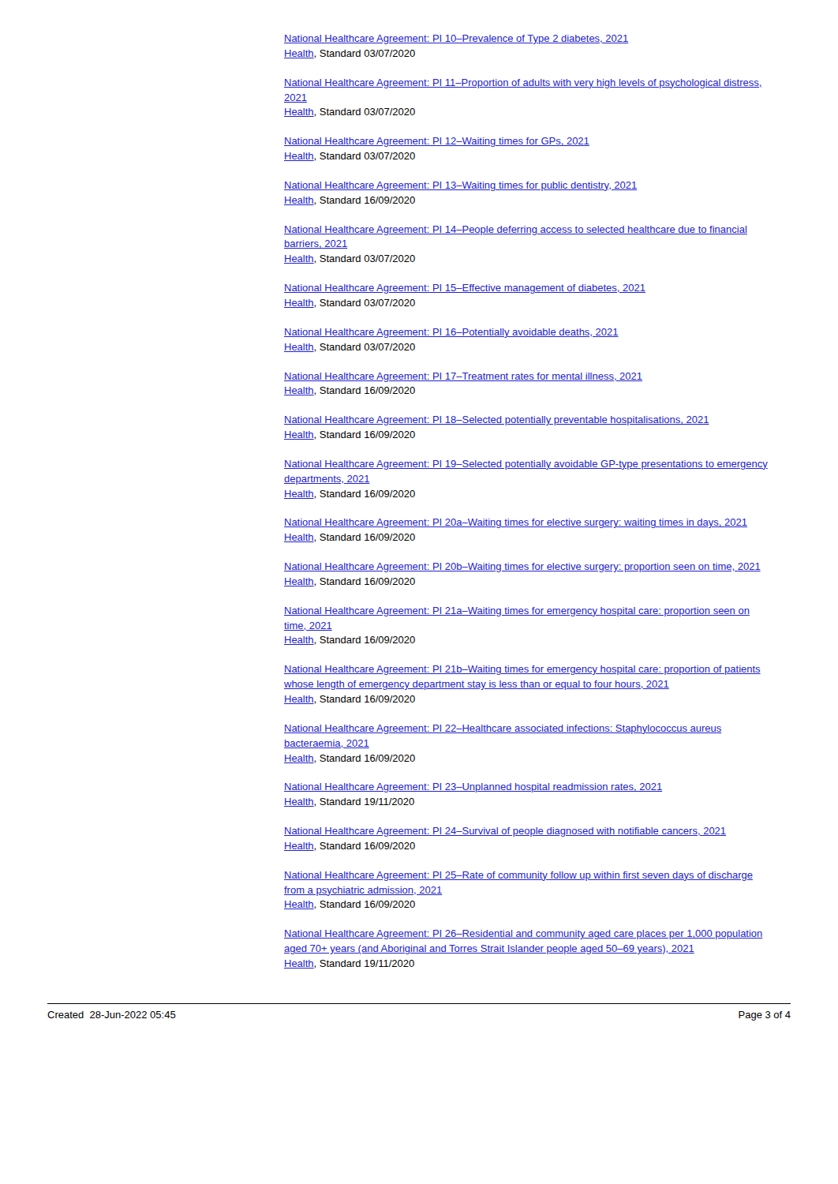National Healthcare Agreement: PI 10–Prevalence of Type 2 diabetes, 2021
Health, Standard 03/07/2020
National Healthcare Agreement: PI 11–Proportion of adults with very high levels of psychological distress, 2021
Health, Standard 03/07/2020
National Healthcare Agreement: PI 12–Waiting times for GPs, 2021
Health, Standard 03/07/2020
National Healthcare Agreement: PI 13–Waiting times for public dentistry, 2021
Health, Standard 16/09/2020
National Healthcare Agreement: PI 14–People deferring access to selected healthcare due to financial barriers, 2021
Health, Standard 03/07/2020
National Healthcare Agreement: PI 15–Effective management of diabetes, 2021
Health, Standard 03/07/2020
National Healthcare Agreement: PI 16–Potentially avoidable deaths, 2021
Health, Standard 03/07/2020
National Healthcare Agreement: PI 17–Treatment rates for mental illness, 2021
Health, Standard 16/09/2020
National Healthcare Agreement: PI 18–Selected potentially preventable hospitalisations, 2021
Health, Standard 16/09/2020
National Healthcare Agreement: PI 19–Selected potentially avoidable GP-type presentations to emergency departments, 2021
Health, Standard 16/09/2020
National Healthcare Agreement: PI 20a–Waiting times for elective surgery: waiting times in days, 2021
Health, Standard 16/09/2020
National Healthcare Agreement: PI 20b–Waiting times for elective surgery: proportion seen on time, 2021
Health, Standard 16/09/2020
National Healthcare Agreement: PI 21a–Waiting times for emergency hospital care: proportion seen on time, 2021
Health, Standard 16/09/2020
National Healthcare Agreement: PI 21b–Waiting times for emergency hospital care: proportion of patients whose length of emergency department stay is less than or equal to four hours, 2021
Health, Standard 16/09/2020
National Healthcare Agreement: PI 22–Healthcare associated infections: Staphylococcus aureus bacteraemia, 2021
Health, Standard 16/09/2020
National Healthcare Agreement: PI 23–Unplanned hospital readmission rates, 2021
Health, Standard 19/11/2020
National Healthcare Agreement: PI 24–Survival of people diagnosed with notifiable cancers, 2021
Health, Standard 16/09/2020
National Healthcare Agreement: PI 25–Rate of community follow up within first seven days of discharge from a psychiatric admission, 2021
Health, Standard 16/09/2020
National Healthcare Agreement: PI 26–Residential and community aged care places per 1,000 population aged 70+ years (and Aboriginal and Torres Strait Islander people aged 50–69 years), 2021
Health, Standard 19/11/2020
Created 28-Jun-2022 05:45
Page 3 of 4